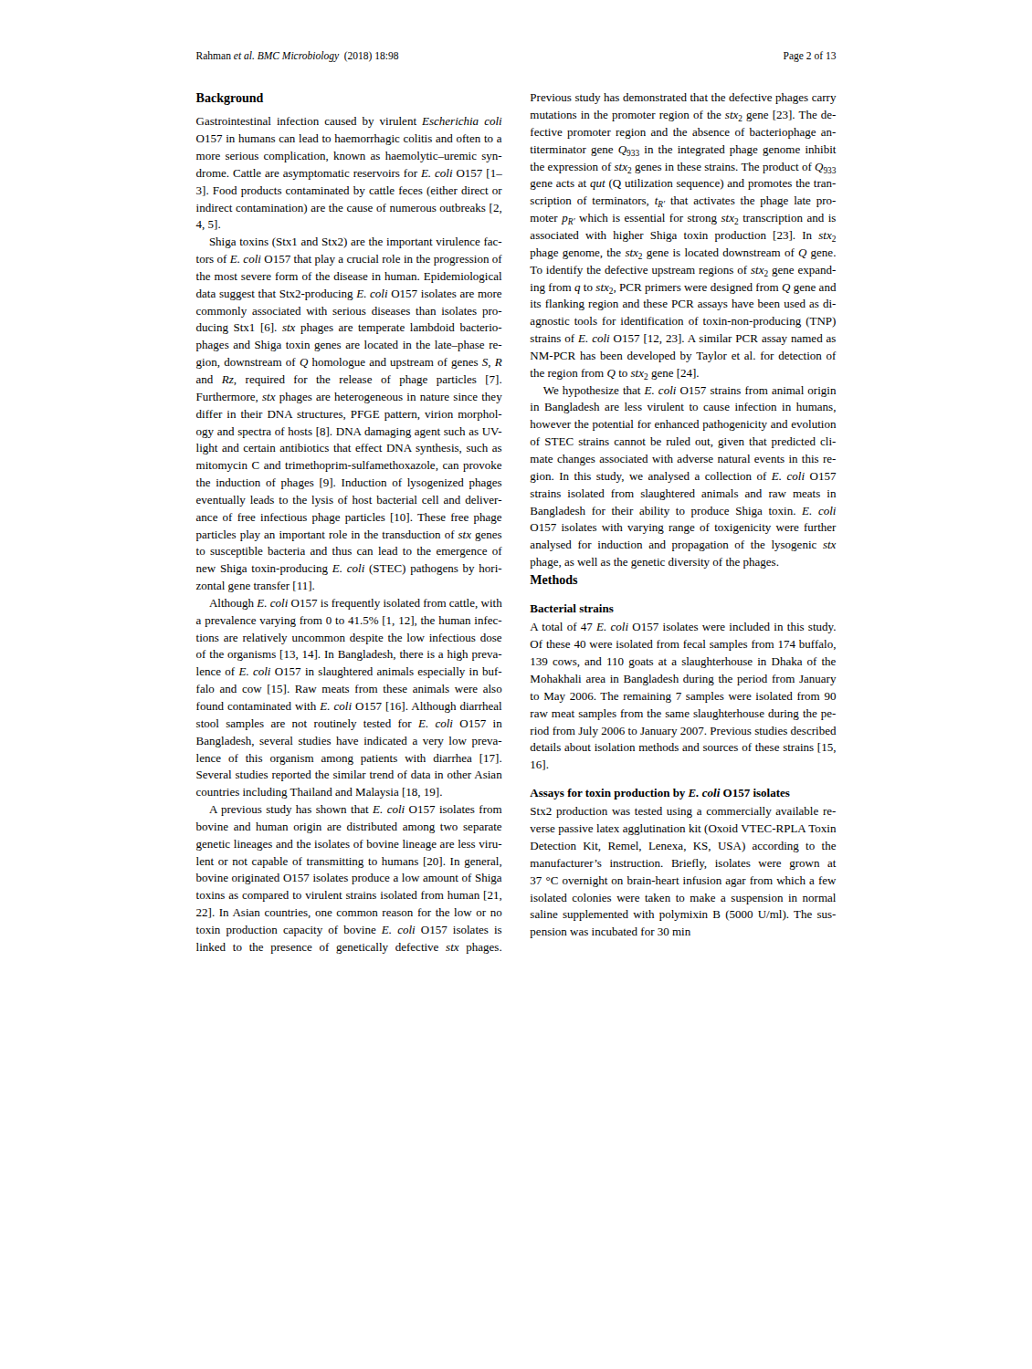Rahman et al. BMC Microbiology (2018) 18:98
Page 2 of 13
Background
Gastrointestinal infection caused by virulent Escherichia coli O157 in humans can lead to haemorrhagic colitis and often to a more serious complication, known as haemolytic–uremic syndrome. Cattle are asymptomatic reservoirs for E. coli O157 [1–3]. Food products contaminated by cattle feces (either direct or indirect contamination) are the cause of numerous outbreaks [2, 4, 5].
Shiga toxins (Stx1 and Stx2) are the important virulence factors of E. coli O157 that play a crucial role in the progression of the most severe form of the disease in human. Epidemiological data suggest that Stx2-producing E. coli O157 isolates are more commonly associated with serious diseases than isolates producing Stx1 [6]. stx phages are temperate lambdoid bacteriophages and Shiga toxin genes are located in the late–phase region, downstream of Q homologue and upstream of genes S, R and Rz, required for the release of phage particles [7]. Furthermore, stx phages are heterogeneous in nature since they differ in their DNA structures, PFGE pattern, virion morphology and spectra of hosts [8]. DNA damaging agent such as UV-light and certain antibiotics that effect DNA synthesis, such as mitomycin C and trimethoprim-sulfamethoxazole, can provoke the induction of phages [9]. Induction of lysogenized phages eventually leads to the lysis of host bacterial cell and deliverance of free infectious phage particles [10]. These free phage particles play an important role in the transduction of stx genes to susceptible bacteria and thus can lead to the emergence of new Shiga toxin-producing E. coli (STEC) pathogens by horizontal gene transfer [11].
Although E. coli O157 is frequently isolated from cattle, with a prevalence varying from 0 to 41.5% [1, 12], the human infections are relatively uncommon despite the low infectious dose of the organisms [13, 14]. In Bangladesh, there is a high prevalence of E. coli O157 in slaughtered animals especially in buffalo and cow [15]. Raw meats from these animals were also found contaminated with E. coli O157 [16]. Although diarrheal stool samples are not routinely tested for E. coli O157 in Bangladesh, several studies have indicated a very low prevalence of this organism among patients with diarrhea [17]. Several studies reported the similar trend of data in other Asian countries including Thailand and Malaysia [18, 19].
A previous study has shown that E. coli O157 isolates from bovine and human origin are distributed among two separate genetic lineages and the isolates of bovine lineage are less virulent or not capable of transmitting to humans [20]. In general, bovine originated O157 isolates produce a low amount of Shiga toxins as compared to virulent strains isolated from human [21, 22]. In Asian countries, one common reason for the low or no toxin production capacity of bovine E. coli O157 isolates is linked to the presence of genetically defective stx phages. Previous study has demonstrated that the defective phages carry mutations in the promoter region of the stx2 gene [23]. The defective promoter region and the absence of bacteriophage antiterminator gene Q933 in the integrated phage genome inhibit the expression of stx2 genes in these strains. The product of Q933 gene acts at qut (Q utilization sequence) and promotes the transcription of terminators, tR′ that activates the phage late promoter pR′ which is essential for strong stx2 transcription and is associated with higher Shiga toxin production [23]. In stx2 phage genome, the stx2 gene is located downstream of Q gene. To identify the defective upstream regions of stx2 gene expanding from q to stx2, PCR primers were designed from Q gene and its flanking region and these PCR assays have been used as diagnostic tools for identification of toxin-non-producing (TNP) strains of E. coli O157 [12, 23]. A similar PCR assay named as NM-PCR has been developed by Taylor et al. for detection of the region from Q to stx2 gene [24].
We hypothesize that E. coli O157 strains from animal origin in Bangladesh are less virulent to cause infection in humans, however the potential for enhanced pathogenicity and evolution of STEC strains cannot be ruled out, given that predicted climate changes associated with adverse natural events in this region. In this study, we analysed a collection of E. coli O157 strains isolated from slaughtered animals and raw meats in Bangladesh for their ability to produce Shiga toxin. E. coli O157 isolates with varying range of toxigenicity were further analysed for induction and propagation of the lysogenic stx phage, as well as the genetic diversity of the phages.
Methods
Bacterial strains
A total of 47 E. coli O157 isolates were included in this study. Of these 40 were isolated from fecal samples from 174 buffalo, 139 cows, and 110 goats at a slaughterhouse in Dhaka of the Mohakhali area in Bangladesh during the period from January to May 2006. The remaining 7 samples were isolated from 90 raw meat samples from the same slaughterhouse during the period from July 2006 to January 2007. Previous studies described details about isolation methods and sources of these strains [15, 16].
Assays for toxin production by E. coli O157 isolates
Stx2 production was tested using a commercially available reverse passive latex agglutination kit (Oxoid VTEC-RPLA Toxin Detection Kit, Remel, Lenexa, KS, USA) according to the manufacturer’s instruction. Briefly, isolates were grown at 37 °C overnight on brain-heart infusion agar from which a few isolated colonies were taken to make a suspension in normal saline supplemented with polymixin B (5000 U/ml). The suspension was incubated for 30 min